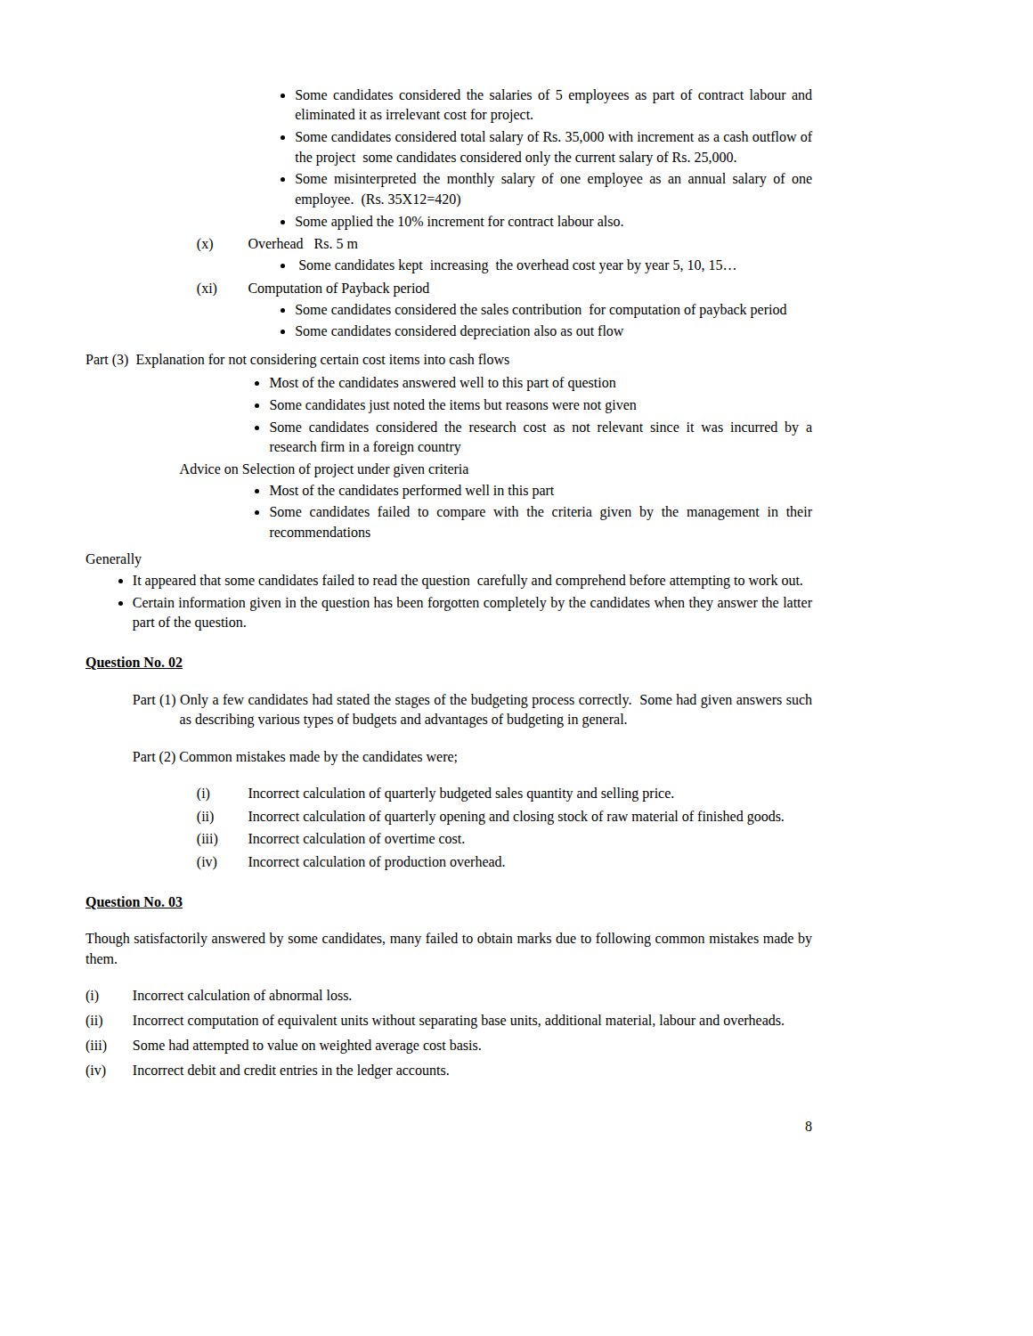Some candidates considered the salaries of 5 employees as part of contract labour and eliminated it as irrelevant cost for project.
Some candidates considered total salary of Rs. 35,000 with increment as a cash outflow of the project some candidates considered only the current salary of Rs. 25,000.
Some misinterpreted the monthly salary of one employee as an annual salary of one employee. (Rs. 35X12=420)
Some applied the 10% increment for contract labour also.
(x)
Overhead Rs. 5 m
Some candidates kept increasing the overhead cost year by year 5, 10, 15…
(xi)
Computation of Payback period
Some candidates considered the sales contribution for computation of payback period
Some candidates considered depreciation also as out flow
Part (3) Explanation for not considering certain cost items into cash flows
Most of the candidates answered well to this part of question
Some candidates just noted the items but reasons were not given
Some candidates considered the research cost as not relevant since it was incurred by a research firm in a foreign country
Advice on Selection of project under given criteria
Most of the candidates performed well in this part
Some candidates failed to compare with the criteria given by the management in their recommendations
Generally
It appeared that some candidates failed to read the question carefully and comprehend before attempting to work out.
Certain information given in the question has been forgotten completely by the candidates when they answer the latter part of the question.
Question No. 02
Part (1) Only a few candidates had stated the stages of the budgeting process correctly. Some had given answers such as describing various types of budgets and advantages of budgeting in general.
Part (2) Common mistakes made by the candidates were;
(i)
Incorrect calculation of quarterly budgeted sales quantity and selling price.
(ii)
Incorrect calculation of quarterly opening and closing stock of raw material of finished goods.
(iii)
Incorrect calculation of overtime cost.
(iv)
Incorrect calculation of production overhead.
Question No. 03
Though satisfactorily answered by some candidates, many failed to obtain marks due to following common mistakes made by them.
(i)
Incorrect calculation of abnormal loss.
(ii)
Incorrect computation of equivalent units without separating base units, additional material, labour and overheads.
(iii)
Some had attempted to value on weighted average cost basis.
(iv)
Incorrect debit and credit entries in the ledger accounts.
8